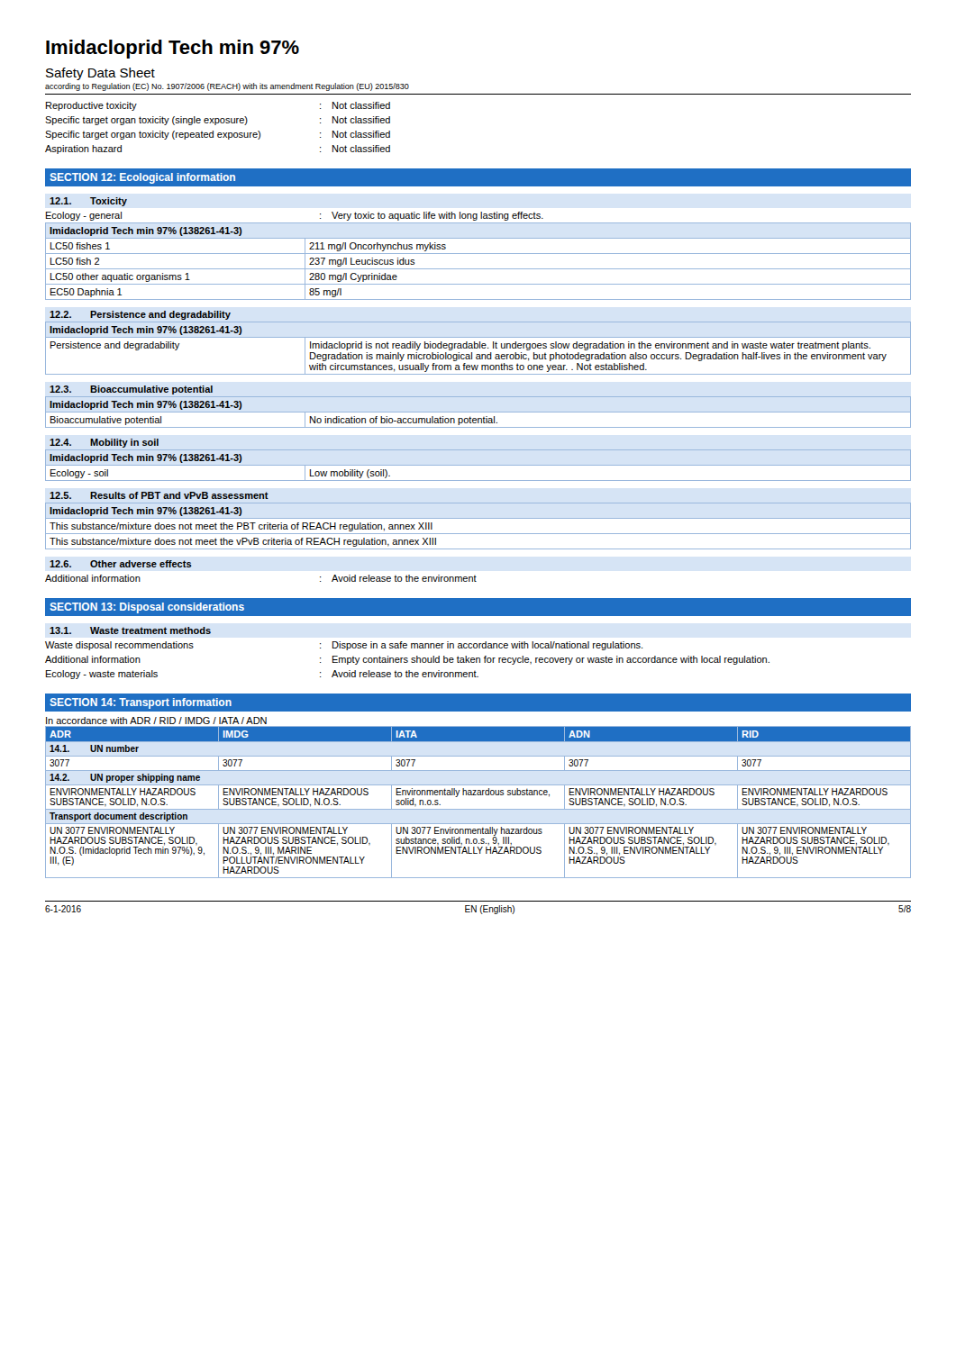Imidacloprid Tech min 97%
Safety Data Sheet
according to Regulation (EC) No. 1907/2006 (REACH) with its amendment Regulation (EU) 2015/830
| Reproductive toxicity | : | Not classified |
| Specific target organ toxicity (single exposure) | : | Not classified |
| Specific target organ toxicity (repeated exposure) | : | Not classified |
| Aspiration hazard | : | Not classified |
SECTION 12: Ecological information
12.1. Toxicity
| Ecology - general | : | Very toxic to aquatic life with long lasting effects. |
| Imidacloprid Tech min 97% (138261-41-3) |
| --- |
| LC50 fishes 1 | 211 mg/l Oncorhynchus mykiss |
| LC50 fish 2 | 237 mg/l Leuciscus idus |
| LC50 other aquatic organisms 1 | 280 mg/l Cyprinidae |
| EC50 Daphnia 1 | 85 mg/l |
12.2. Persistence and degradability
| Imidacloprid Tech min 97% (138261-41-3) |
| --- |
| Persistence and degradability | Imidacloprid is not readily biodegradable. It undergoes slow degradation in the environment and in waste water treatment plants. Degradation is mainly microbiological and aerobic, but photodegradation also occurs. Degradation half-lives in the environment vary with circumstances, usually from a few months to one year. . Not established. |
12.3. Bioaccumulative potential
| Imidacloprid Tech min 97% (138261-41-3) |
| --- |
| Bioaccumulative potential | No indication of bio-accumulation potential. |
12.4. Mobility in soil
| Imidacloprid Tech min 97% (138261-41-3) |
| --- |
| Ecology - soil | Low mobility (soil). |
12.5. Results of PBT and vPvB assessment
| Imidacloprid Tech min 97% (138261-41-3) |
| --- |
| This substance/mixture does not meet the PBT criteria of REACH regulation, annex XIII |
| This substance/mixture does not meet the vPvB criteria of REACH regulation, annex XIII |
12.6. Other adverse effects
| Additional information | : | Avoid release to the environment |
SECTION 13: Disposal considerations
13.1. Waste treatment methods
| Waste disposal recommendations | : | Dispose in a safe manner in accordance with local/national regulations. |
| Additional information | : | Empty containers should be taken for recycle, recovery or waste in accordance with local regulation. |
| Ecology - waste materials | : | Avoid release to the environment. |
SECTION 14: Transport information
In accordance with ADR / RID / IMDG / IATA / ADN
| ADR | IMDG | IATA | ADN | RID |
| --- | --- | --- | --- | --- |
| 14.1. UN number |
| 3077 | 3077 | 3077 | 3077 | 3077 |
| 14.2. UN proper shipping name |
| ENVIRONMENTALLY HAZARDOUS SUBSTANCE, SOLID, N.O.S. | ENVIRONMENTALLY HAZARDOUS SUBSTANCE, SOLID, N.O.S. | Environmentally hazardous substance, solid, n.o.s. | ENVIRONMENTALLY HAZARDOUS SUBSTANCE, SOLID, N.O.S. | ENVIRONMENTALLY HAZARDOUS SUBSTANCE, SOLID, N.O.S. |
| Transport document description |
| UN 3077 ENVIRONMENTALLY HAZARDOUS SUBSTANCE, SOLID, N.O.S. (Imidacloprid Tech min 97%), 9, III, (E) | UN 3077 ENVIRONMENTALLY HAZARDOUS SUBSTANCE, SOLID, N.O.S., 9, III, MARINE POLLUTANT/ENVIRONMENTALLY HAZARDOUS | UN 3077 Environmentally hazardous substance, solid, n.o.s., 9, III, ENVIRONMENTALLY HAZARDOUS | UN 3077 ENVIRONMENTALLY HAZARDOUS SUBSTANCE, SOLID, N.O.S., 9, III, ENVIRONMENTALLY HAZARDOUS | UN 3077 ENVIRONMENTALLY HAZARDOUS SUBSTANCE, SOLID, N.O.S., 9, III, ENVIRONMENTALLY HAZARDOUS |
6-1-2016
EN (English)
5/8